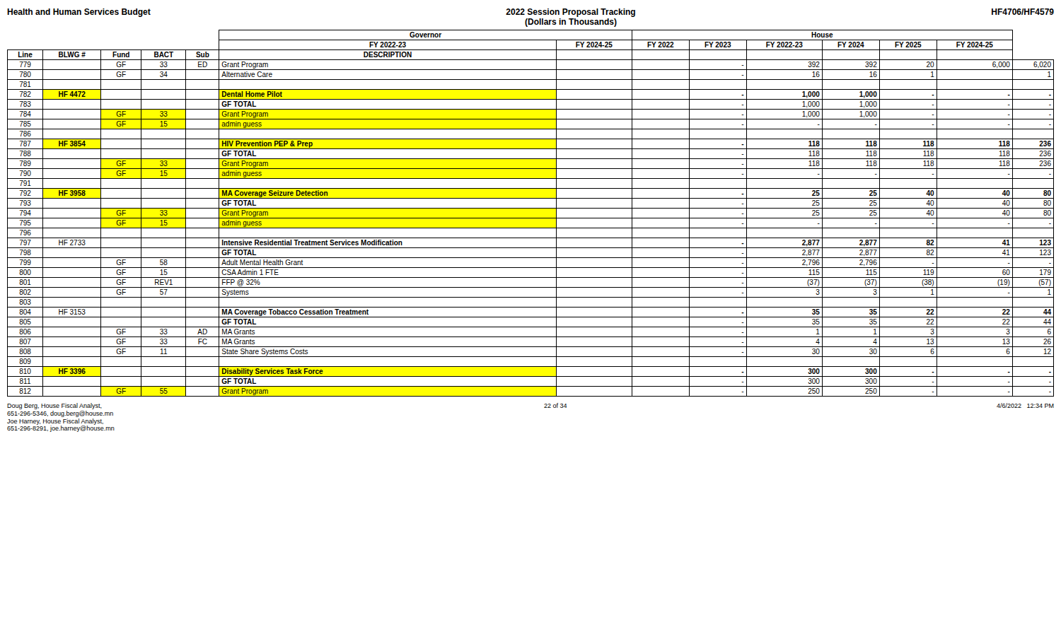Health and Human Services Budget
2022 Session Proposal Tracking
(Dollars in Thousands)
HF4706/HF4579
| | | | | | Governor | House |
| --- | --- | --- | --- | --- | --- | --- |
| FY 2022-23 | FY 2024-25 | FY 2022 | FY 2023 | FY 2022-23 | FY 2024 | FY 2025 | FY 2024-25 |
| Line | BLWG # | Fund | BACT | Sub | DESCRIPTION | | | | | | | |
| 779 | | GF | 33 | ED | Grant Program | | | - | 392 | 392 | 20 | 6,000 | 6,020 |
| 780 | | GF | 34 | | Alternative Care | | | - | 16 | 16 | 1 | | 1 |
| 781 | | | | | | | | | | | | | |
| 782 | HF 4472 | | | | Dental Home Pilot | | | - | 1,000 | 1,000 | - | - | - |
| 783 | | | | | GF TOTAL | | | - | 1,000 | 1,000 | - | - | - |
| 784 | | GF | 33 | | Grant Program | | | - | 1,000 | 1,000 | - | - | - |
| 785 | | GF | 15 | | admin guess | | | - | - | - | - | - | - |
| 786 | | | | | | | | | | | | | |
| 787 | HF 3854 | | | | HIV Prevention PEP & Prep | | | - | 118 | 118 | 118 | 118 | 236 |
| 788 | | | | | GF TOTAL | | | - | 118 | 118 | 118 | 118 | 236 |
| 789 | | GF | 33 | | Grant Program | | | - | 118 | 118 | 118 | 118 | 236 |
| 790 | | GF | 15 | | admin guess | | | - | - | - | - | - | - |
| 791 | | | | | | | | | | | | | |
| 792 | HF 3958 | | | | MA Coverage Seizure Detection | | | - | 25 | 25 | 40 | 40 | 80 |
| 793 | | | | | GF TOTAL | | | - | 25 | 25 | 40 | 40 | 80 |
| 794 | | GF | 33 | | Grant Program | | | - | 25 | 25 | 40 | 40 | 80 |
| 795 | | GF | 15 | | admin guess | | | - | - | - | - | - | - |
| 796 | | | | | | | | | | | | | |
| 797 | HF 2733 | | | | Intensive Residential Treatment Services Modification | | | - | 2,877 | 2,877 | 82 | 41 | 123 |
| 798 | | | | | GF TOTAL | | | - | 2,877 | 2,877 | 82 | 41 | 123 |
| 799 | | GF | 58 | | Adult Mental Health Grant | | | - | 2,796 | 2,796 | - | - | - |
| 800 | | GF | 15 | | CSA Admin 1 FTE | | | - | 115 | 115 | 119 | 60 | 179 |
| 801 | | GF | REV1 | | FFP @ 32% | | | - | (37) | (37) | (38) | (19) | (57) |
| 802 | | GF | 57 | | Systems | | | - | 3 | 3 | 1 | - | 1 |
| 803 | | | | | | | | | | | | | |
| 804 | HF 3153 | | | | MA Coverage Tobacco Cessation Treatment | | | - | 35 | 35 | 22 | 22 | 44 |
| 805 | | | | | GF TOTAL | | | - | 35 | 35 | 22 | 22 | 44 |
| 806 | | GF | 33 | AD | MA Grants | | | - | 1 | 1 | 3 | 3 | 6 |
| 807 | | GF | 33 | FC | MA Grants | | | - | 4 | 4 | 13 | 13 | 26 |
| 808 | | GF | 11 | | State Share Systems Costs | | | - | 30 | 30 | 6 | 6 | 12 |
| 809 | | | | | | | | | | | | | |
| 810 | HF 3396 | | | | Disability Services Task Force | | | - | 300 | 300 | - | - | - |
| 811 | | | | | GF TOTAL | | | - | 300 | 300 | - | - | - |
| 812 | | GF | 55 | | Grant Program | | | - | 250 | 250 | - | - | - |
Doug Berg, House Fiscal Analyst,
651-296-5346, doug.berg@house.mn
Joe Harney, House Fiscal Analyst,
651-296-8291, joe.harney@house.mn
22 of 34
4/6/2022 12:34 PM